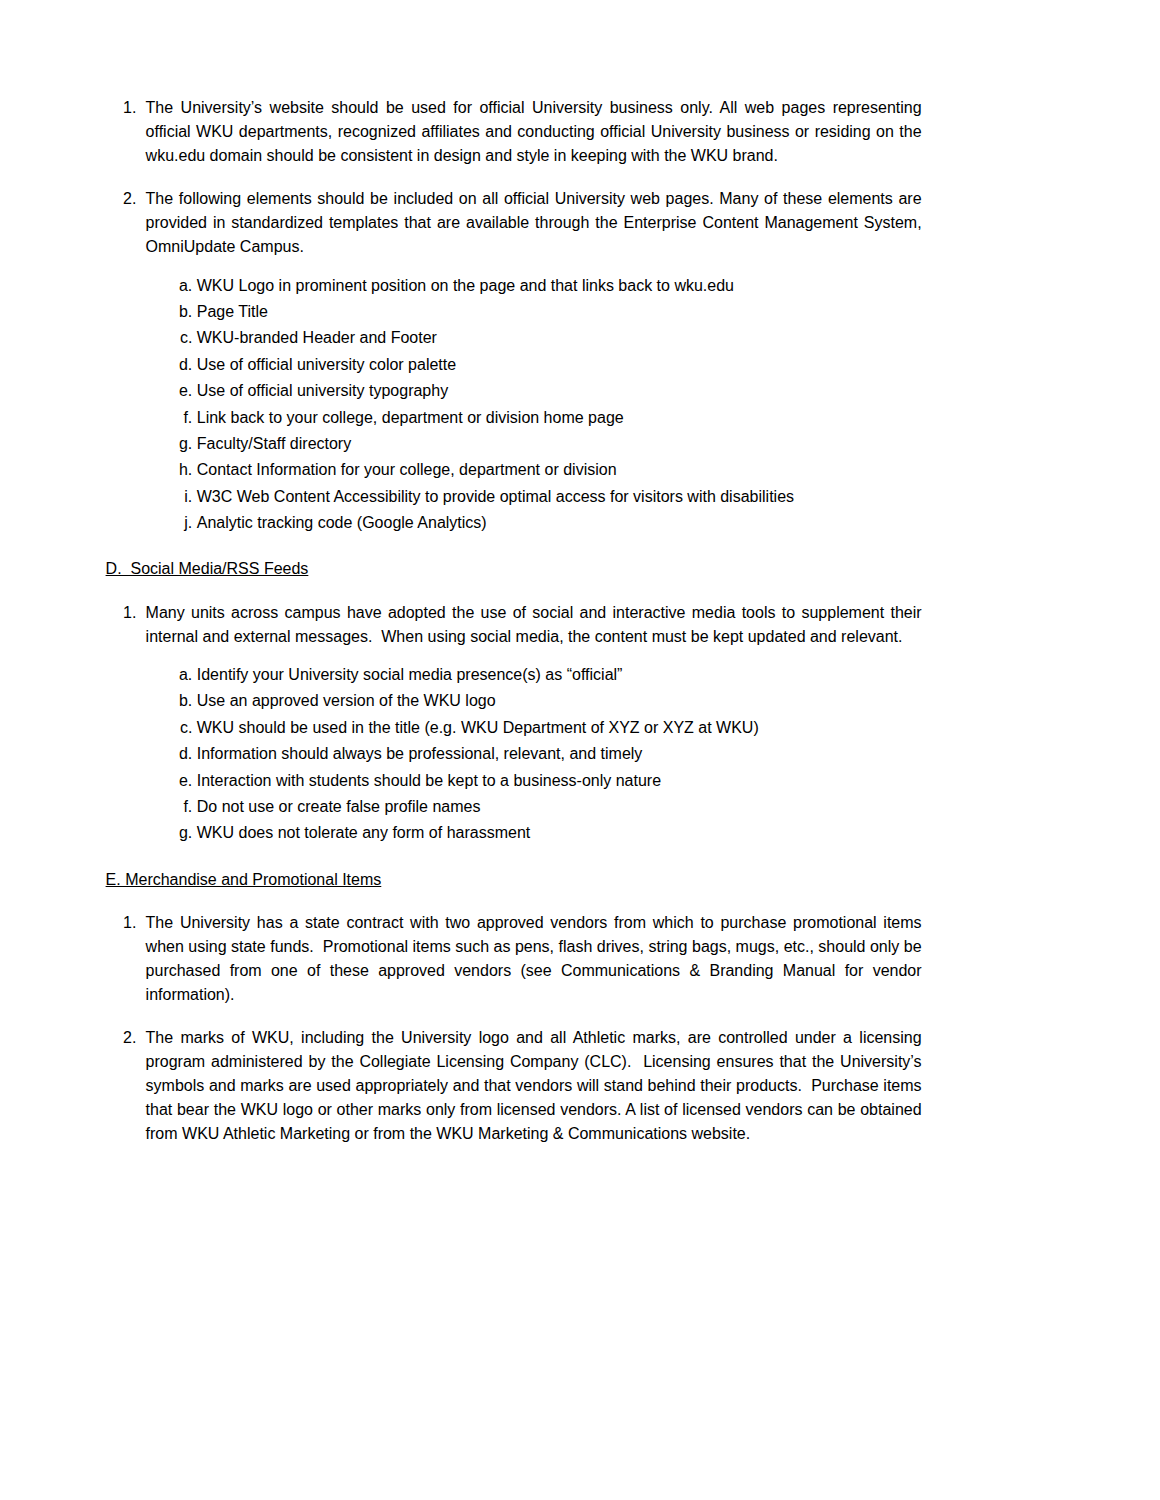The University’s website should be used for official University business only. All web pages representing official WKU departments, recognized affiliates and conducting official University business or residing on the wku.edu domain should be consistent in design and style in keeping with the WKU brand.
The following elements should be included on all official University web pages. Many of these elements are provided in standardized templates that are available through the Enterprise Content Management System, OmniUpdate Campus.
WKU Logo in prominent position on the page and that links back to wku.edu
Page Title
WKU-branded Header and Footer
Use of official university color palette
Use of official university typography
Link back to your college, department or division home page
Faculty/Staff directory
Contact Information for your college, department or division
W3C Web Content Accessibility to provide optimal access for visitors with disabilities
Analytic tracking code (Google Analytics)
D. Social Media/RSS Feeds
Many units across campus have adopted the use of social and interactive media tools to supplement their internal and external messages. When using social media, the content must be kept updated and relevant.
Identify your University social media presence(s) as “official”
Use an approved version of the WKU logo
WKU should be used in the title (e.g. WKU Department of XYZ or XYZ at WKU)
Information should always be professional, relevant, and timely
Interaction with students should be kept to a business-only nature
Do not use or create false profile names
WKU does not tolerate any form of harassment
E. Merchandise and Promotional Items
The University has a state contract with two approved vendors from which to purchase promotional items when using state funds. Promotional items such as pens, flash drives, string bags, mugs, etc., should only be purchased from one of these approved vendors (see Communications & Branding Manual for vendor information).
The marks of WKU, including the University logo and all Athletic marks, are controlled under a licensing program administered by the Collegiate Licensing Company (CLC). Licensing ensures that the University’s symbols and marks are used appropriately and that vendors will stand behind their products. Purchase items that bear the WKU logo or other marks only from licensed vendors. A list of licensed vendors can be obtained from WKU Athletic Marketing or from the WKU Marketing & Communications website.